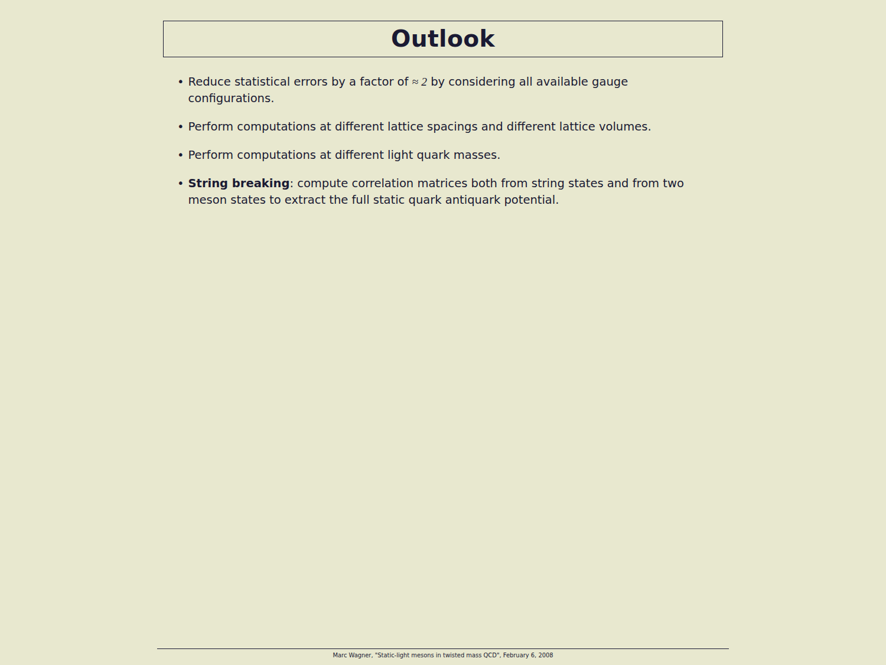Outlook
Reduce statistical errors by a factor of ≈ 2 by considering all available gauge configurations.
Perform computations at different lattice spacings and different lattice volumes.
Perform computations at different light quark masses.
String breaking: compute correlation matrices both from string states and from two meson states to extract the full static quark antiquark potential.
Marc Wagner, "Static-light mesons in twisted mass QCD", February 6, 2008